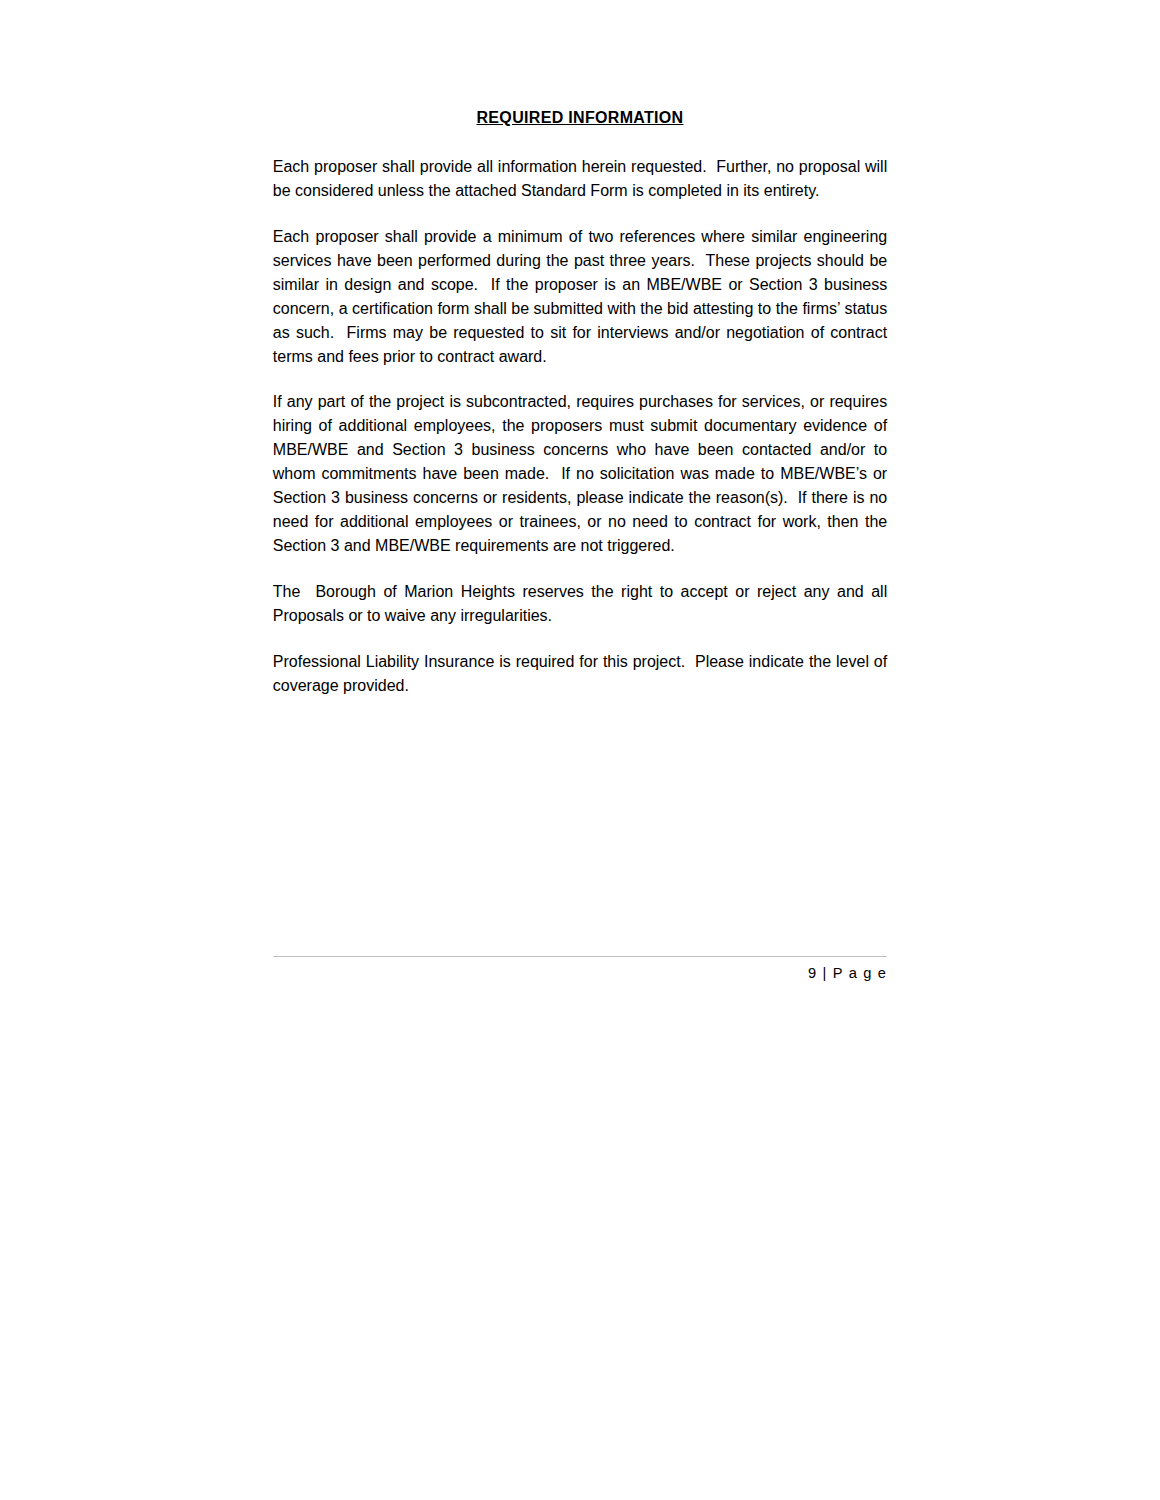REQUIRED INFORMATION
Each proposer shall provide all information herein requested. Further, no proposal will be considered unless the attached Standard Form is completed in its entirety.
Each proposer shall provide a minimum of two references where similar engineering services have been performed during the past three years. These projects should be similar in design and scope. If the proposer is an MBE/WBE or Section 3 business concern, a certification form shall be submitted with the bid attesting to the firms’ status as such. Firms may be requested to sit for interviews and/or negotiation of contract terms and fees prior to contract award.
If any part of the project is subcontracted, requires purchases for services, or requires hiring of additional employees, the proposers must submit documentary evidence of MBE/WBE and Section 3 business concerns who have been contacted and/or to whom commitments have been made. If no solicitation was made to MBE/WBE’s or Section 3 business concerns or residents, please indicate the reason(s). If there is no need for additional employees or trainees, or no need to contract for work, then the Section 3 and MBE/WBE requirements are not triggered.
The Borough of Marion Heights reserves the right to accept or reject any and all Proposals or to waive any irregularities.
Professional Liability Insurance is required for this project. Please indicate the level of coverage provided.
9 | P a g e